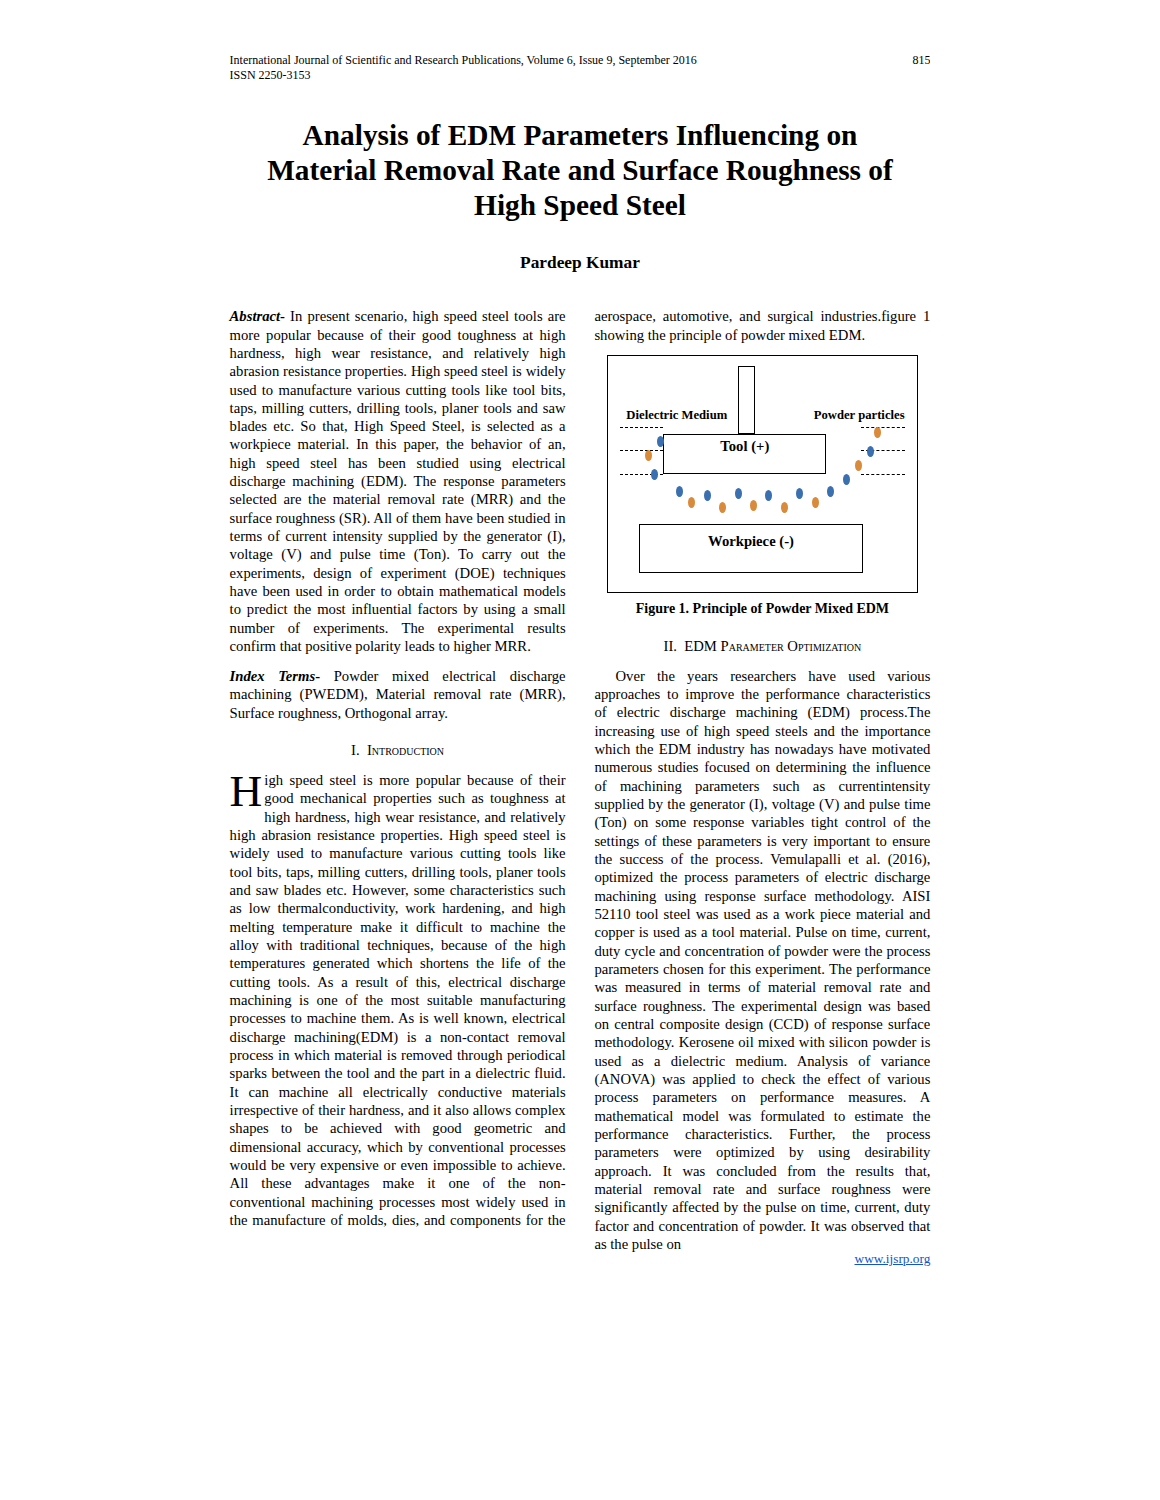International Journal of Scientific and Research Publications, Volume 6, Issue 9, September 2016
ISSN 2250-3153
815
Analysis of EDM Parameters Influencing on Material Removal Rate and Surface Roughness of High Speed Steel
Pardeep Kumar
Abstract- In present scenario, high speed steel tools are more popular because of their good toughness at high hardness, high wear resistance, and relatively high abrasion resistance properties. High speed steel is widely used to manufacture various cutting tools like tool bits, taps, milling cutters, drilling tools, planer tools and saw blades etc. So that, High Speed Steel, is selected as a workpiece material. In this paper, the behavior of an, high speed steel has been studied using electrical discharge machining (EDM). The response parameters selected are the material removal rate (MRR) and the surface roughness (SR). All of them have been studied in terms of current intensity supplied by the generator (I), voltage (V) and pulse time (Ton). To carry out the experiments, design of experiment (DOE) techniques have been used in order to obtain mathematical models to predict the most influential factors by using a small number of experiments. The experimental results confirm that positive polarity leads to higher MRR.
Index Terms- Powder mixed electrical discharge machining (PWEDM), Material removal rate (MRR), Surface roughness, Orthogonal array.
I. Introduction
High speed steel is more popular because of their good mechanical properties such as toughness at high hardness, high wear resistance, and relatively high abrasion resistance properties. High speed steel is widely used to manufacture various cutting tools like tool bits, taps, milling cutters, drilling tools, planer tools and saw blades etc. However, some characteristics such as low thermalconductivity, work hardening, and high melting temperature make it difficult to machine the alloy with traditional techniques, because of the high temperatures generated which shortens the life of the cutting tools. As a result of this, electrical discharge machining is one of the most suitable manufacturing processes to machine them. As is well known, electrical discharge machining(EDM) is a non-contact removal process in which material is removed through periodical sparks between the tool and the part in a dielectric fluid. It can machine all electrically conductive materials irrespective of their hardness, and it also allows complex shapes to be achieved with good geometric and dimensional accuracy, which by conventional processes would be very expensive or even impossible to achieve. All these advantages make it one of the non-conventional machining processes most widely used in the manufacture of molds, dies, and components for the aerospace, automotive, and surgical industries.figure 1 showing the principle of powder mixed EDM.
△
Dielectric Medium
Powder particles
Tool (+)
Workpiece (-)
Figure 1. Principle of Powder Mixed EDM
II. EDM Parameter Optimization
Over the years researchers have used various approaches to improve the performance characteristics of electric discharge machining (EDM) process.The increasing use of high speed steels and the importance which the EDM industry has nowadays have motivated numerous studies focused on determining the influence of machining parameters such as currentintensity supplied by the generator (I), voltage (V) and pulse time (Ton) on some response variables tight control of the settings of these parameters is very important to ensure the success of the process. Vemulapalli et al. (2016), optimized the process parameters of electric discharge machining using response surface methodology. AISI 52110 tool steel was used as a work piece material and copper is used as a tool material. Pulse on time, current, duty cycle and concentration of powder were the process parameters chosen for this experiment. The performance was measured in terms of material removal rate and surface roughness. The experimental design was based on central composite design (CCD) of response surface methodology. Kerosene oil mixed with silicon powder is used as a dielectric medium. Analysis of variance (ANOVA) was applied to check the effect of various process parameters on performance measures. A mathematical model was formulated to estimate the performance characteristics. Further, the process parameters were optimized by using desirability approach. It was concluded from the results that, material removal rate and surface roughness were significantly affected by the pulse on time, current, duty factor and concentration of powder. It was observed that as the pulse on
www.ijsrp.org